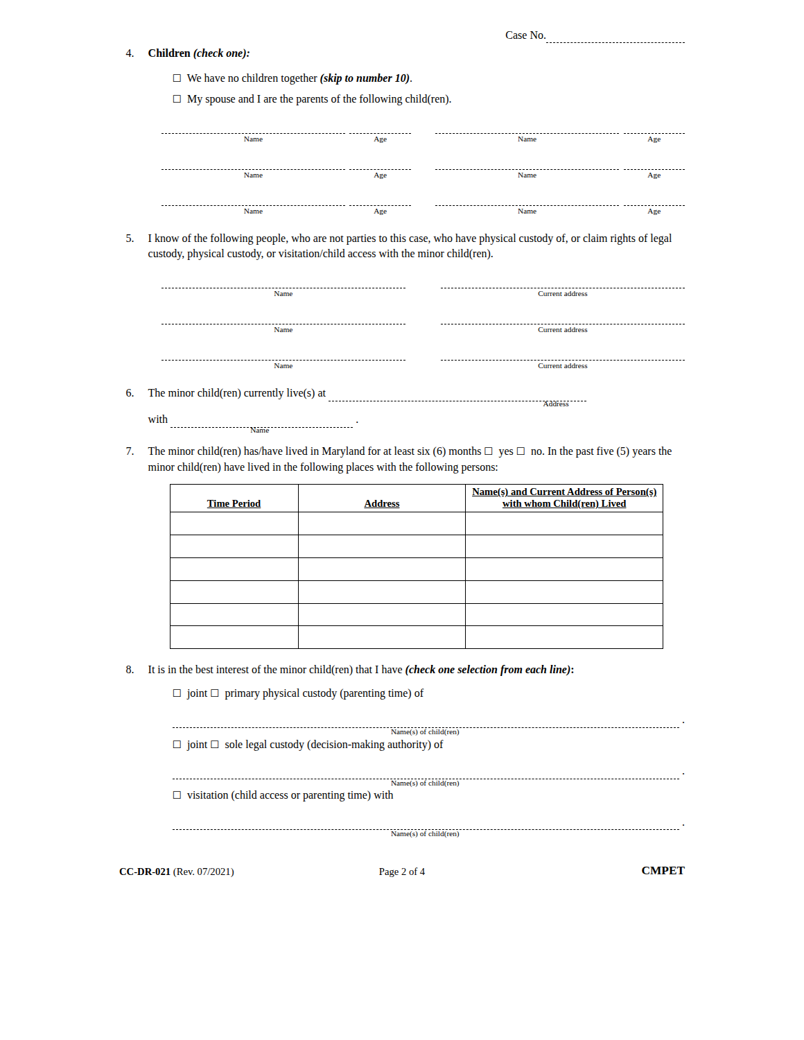Case No.
4. Children (check one):
☐ We have no children together (skip to number 10).
☐ My spouse and I are the parents of the following child(ren).
Name
Age
Name
Age
Name
Age
Name
Age
Name
Age
Name
Age
5. I know of the following people, who are not parties to this case, who have physical custody of, or claim rights of legal custody, physical custody, or visitation/child access with the minor child(ren).
Name
Current address
Name
Current address
Name
Current address
6. The minor child(ren) currently live(s) at Address
with . Name
7. The minor child(ren) has/have lived in Maryland for at least six (6) months ☐ yes ☐ no. In the past five (5) years the minor child(ren) have lived in the following places with the following persons:
| Time Period | Address | Name(s) and Current Address of Person(s) with whom Child(ren) Lived |
| --- | --- | --- |
8. It is in the best interest of the minor child(ren) that I have (check one selection from each line):
☐ joint ☐ primary physical custody (parenting time) of
.
Name(s) of child(ren)
☐ joint ☐ sole legal custody (decision-making authority) of
.
Name(s) of child(ren)
☐ visitation (child access or parenting time) with
.
Name(s) of child(ren)
CC-DR-021 (Rev. 07/2021)
Page 2 of 4
CMPET